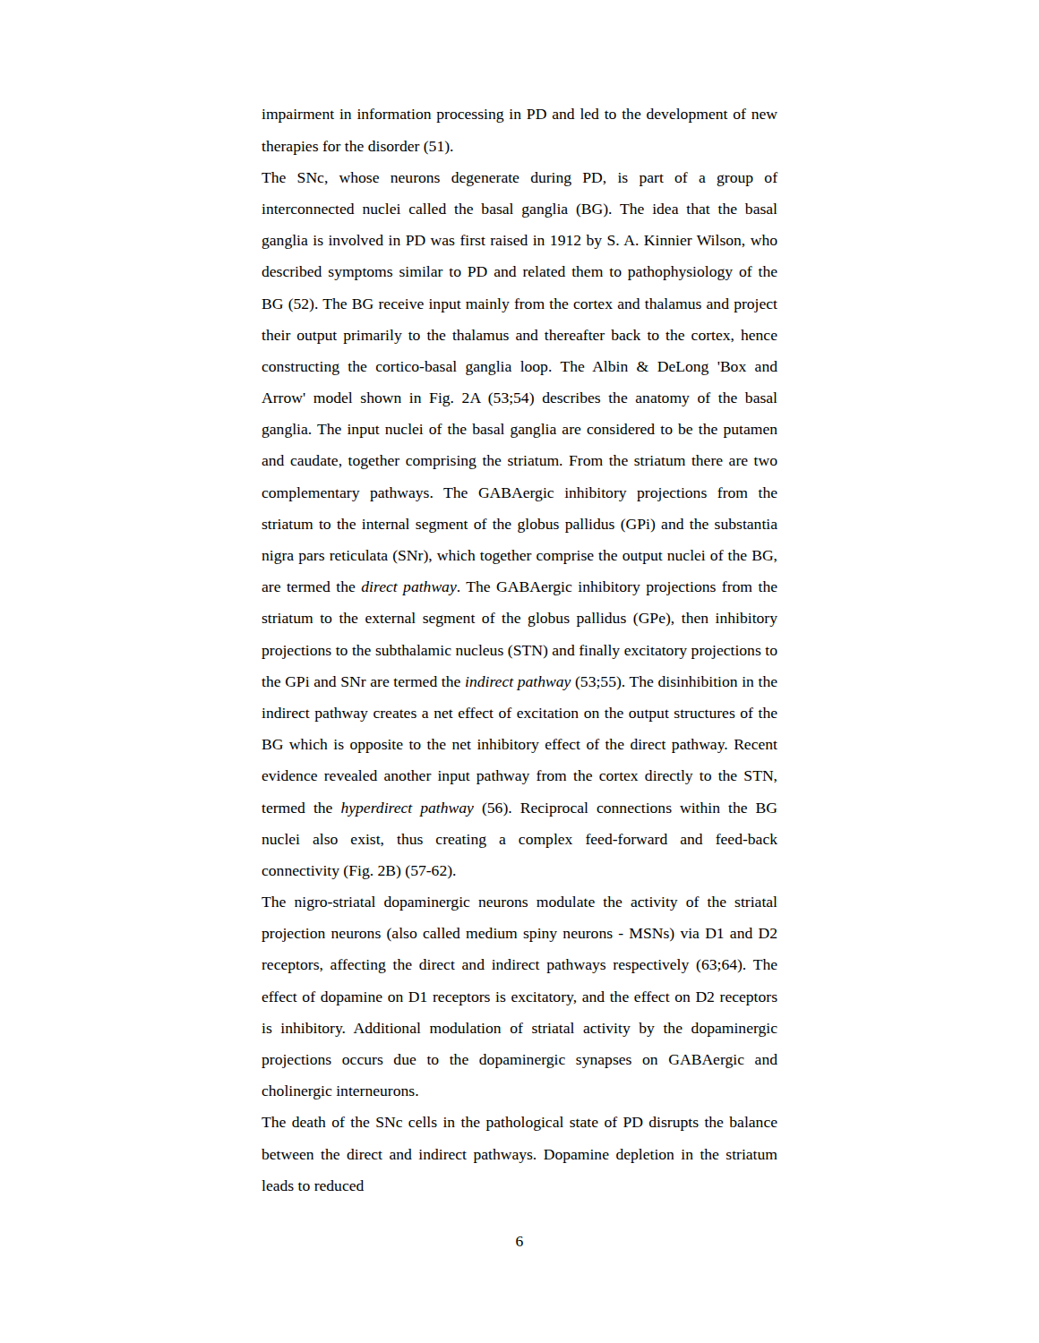impairment in information processing in PD and led to the development of new therapies for the disorder (51).
The SNc, whose neurons degenerate during PD, is part of a group of interconnected nuclei called the basal ganglia (BG). The idea that the basal ganglia is involved in PD was first raised in 1912 by S. A. Kinnier Wilson, who described symptoms similar to PD and related them to pathophysiology of the BG (52). The BG receive input mainly from the cortex and thalamus and project their output primarily to the thalamus and thereafter back to the cortex, hence constructing the cortico-basal ganglia loop. The Albin & DeLong 'Box and Arrow' model shown in Fig. 2A (53;54) describes the anatomy of the basal ganglia. The input nuclei of the basal ganglia are considered to be the putamen and caudate, together comprising the striatum. From the striatum there are two complementary pathways. The GABAergic inhibitory projections from the striatum to the internal segment of the globus pallidus (GPi) and the substantia nigra pars reticulata (SNr), which together comprise the output nuclei of the BG, are termed the direct pathway. The GABAergic inhibitory projections from the striatum to the external segment of the globus pallidus (GPe), then inhibitory projections to the subthalamic nucleus (STN) and finally excitatory projections to the GPi and SNr are termed the indirect pathway (53;55). The disinhibition in the indirect pathway creates a net effect of excitation on the output structures of the BG which is opposite to the net inhibitory effect of the direct pathway. Recent evidence revealed another input pathway from the cortex directly to the STN, termed the hyperdirect pathway (56). Reciprocal connections within the BG nuclei also exist, thus creating a complex feed-forward and feed-back connectivity (Fig. 2B) (57-62).
The nigro-striatal dopaminergic neurons modulate the activity of the striatal projection neurons (also called medium spiny neurons - MSNs) via D1 and D2 receptors, affecting the direct and indirect pathways respectively (63;64). The effect of dopamine on D1 receptors is excitatory, and the effect on D2 receptors is inhibitory. Additional modulation of striatal activity by the dopaminergic projections occurs due to the dopaminergic synapses on GABAergic and cholinergic interneurons.
The death of the SNc cells in the pathological state of PD disrupts the balance between the direct and indirect pathways. Dopamine depletion in the striatum leads to reduced
6